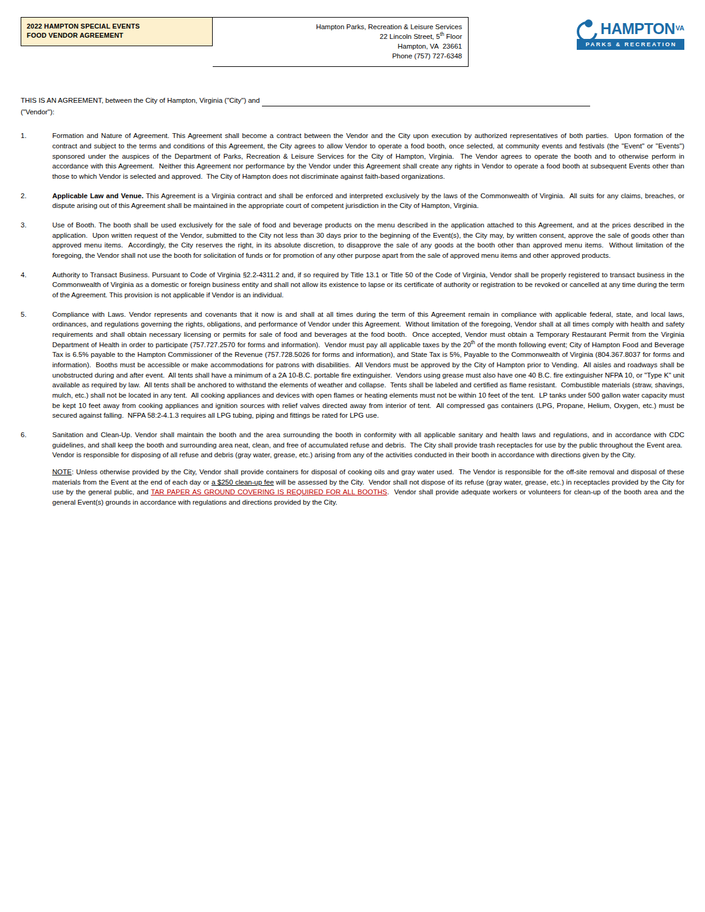2022 HAMPTON SPECIAL EVENTS
FOOD VENDOR AGREEMENT
Hampton Parks, Recreation & Leisure Services
22 Lincoln Street, 5th Floor
Hampton, VA 23661
Phone (757) 727-6348
HAMPTON VA
PARKS & RECREATION
THIS IS AN AGREEMENT, between the City of Hampton, Virginia ("City") and
("Vendor"):
1.
Formation and Nature of Agreement. This Agreement shall become a contract between the Vendor and the City upon execution by authorized representatives of both parties. Upon formation of the contract and subject to the terms and conditions of this Agreement, the City agrees to allow Vendor to operate a food booth, once selected, at community events and festivals (the "Event" or "Events") sponsored under the auspices of the Department of Parks, Recreation & Leisure Services for the City of Hampton, Virginia. The Vendor agrees to operate the booth and to otherwise perform in accordance with this Agreement. Neither this Agreement nor performance by the Vendor under this Agreement shall create any rights in Vendor to operate a food booth at subsequent Events other than those to which Vendor is selected and approved. The City of Hampton does not discriminate against faith-based organizations.
2.
Applicable Law and Venue. This Agreement is a Virginia contract and shall be enforced and interpreted exclusively by the laws of the Commonwealth of Virginia. All suits for any claims, breaches, or dispute arising out of this Agreement shall be maintained in the appropriate court of competent jurisdiction in the City of Hampton, Virginia.
3.
Use of Booth. The booth shall be used exclusively for the sale of food and beverage products on the menu described in the application attached to this Agreement, and at the prices described in the application. Upon written request of the Vendor, submitted to the City not less than 30 days prior to the beginning of the Event(s), the City may, by written consent, approve the sale of goods other than approved menu items. Accordingly, the City reserves the right, in its absolute discretion, to disapprove the sale of any goods at the booth other than approved menu items. Without limitation of the foregoing, the Vendor shall not use the booth for solicitation of funds or for promotion of any other purpose apart from the sale of approved menu items and other approved products.
4.
Authority to Transact Business. Pursuant to Code of Virginia §2.2-4311.2 and, if so required by Title 13.1 or Title 50 of the Code of Virginia, Vendor shall be properly registered to transact business in the Commonwealth of Virginia as a domestic or foreign business entity and shall not allow its existence to lapse or its certificate of authority or registration to be revoked or cancelled at any time during the term of the Agreement. This provision is not applicable if Vendor is an individual.
5.
Compliance with Laws. Vendor represents and covenants that it now is and shall at all times during the term of this Agreement remain in compliance with applicable federal, state, and local laws, ordinances, and regulations governing the rights, obligations, and performance of Vendor under this Agreement. Without limitation of the foregoing, Vendor shall at all times comply with health and safety requirements and shall obtain necessary licensing or permits for sale of food and beverages at the food booth. Once accepted, Vendor must obtain a Temporary Restaurant Permit from the Virginia Department of Health in order to participate (757.727.2570 for forms and information). Vendor must pay all applicable taxes by the 20th of the month following event; City of Hampton Food and Beverage Tax is 6.5% payable to the Hampton Commissioner of the Revenue (757.728.5026 for forms and information), and State Tax is 5%, Payable to the Commonwealth of Virginia (804.367.8037 for forms and information). Booths must be accessible or make accommodations for patrons with disabilities. All Vendors must be approved by the City of Hampton prior to Vending. All aisles and roadways shall be unobstructed during and after event. All tents shall have a minimum of a 2A 10-B.C. portable fire extinguisher. Vendors using grease must also have one 40 B.C. fire extinguisher NFPA 10, or "Type K" unit available as required by law. All tents shall be anchored to withstand the elements of weather and collapse. Tents shall be labeled and certified as flame resistant. Combustible materials (straw, shavings, mulch, etc.) shall not be located in any tent. All cooking appliances and devices with open flames or heating elements must not be within 10 feet of the tent. LP tanks under 500 gallon water capacity must be kept 10 feet away from cooking appliances and ignition sources with relief valves directed away from interior of tent. All compressed gas containers (LPG, Propane, Helium, Oxygen, etc.) must be secured against falling. NFPA 58:2-4.1.3 requires all LPG tubing, piping and fittings be rated for LPG use.
6.
Sanitation and Clean-Up. Vendor shall maintain the booth and the area surrounding the booth in conformity with all applicable sanitary and health laws and regulations, and in accordance with CDC guidelines, and shall keep the booth and surrounding area neat, clean, and free of accumulated refuse and debris. The City shall provide trash receptacles for use by the public throughout the Event area. Vendor is responsible for disposing of all refuse and debris (gray water, grease, etc.) arising from any of the activities conducted in their booth in accordance with directions given by the City.
NOTE: Unless otherwise provided by the City, Vendor shall provide containers for disposal of cooking oils and gray water used. The Vendor is responsible for the off-site removal and disposal of these materials from the Event at the end of each day or a $250 clean-up fee will be assessed by the City. Vendor shall not dispose of its refuse (gray water, grease, etc.) in receptacles provided by the City for use by the general public, and TAR PAPER AS GROUND COVERING IS REQUIRED FOR ALL BOOTHS. Vendor shall provide adequate workers or volunteers for clean-up of the booth area and the general Event(s) grounds in accordance with regulations and directions provided by the City.